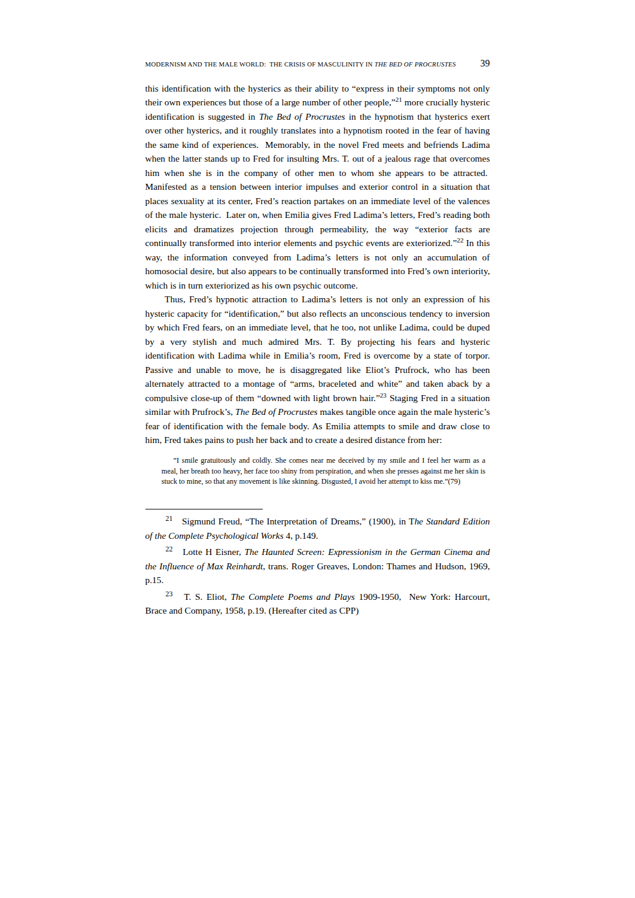MODERNISM AND THE MALE WORLD: THE CRISIS OF MASCULINITY IN THE BED OF PROCRUSTES 39
this identification with the hysterics as their ability to “express in their symptoms not only their own experiences but those of a large number of other people,”21 more crucially hysteric identification is suggested in The Bed of Procrustes in the hypnotism that hysterics exert over other hysterics, and it roughly translates into a hypnotism rooted in the fear of having the same kind of experiences. Memorably, in the novel Fred meets and befriends Ladima when the latter stands up to Fred for insulting Mrs. T. out of a jealous rage that overcomes him when she is in the company of other men to whom she appears to be attracted. Manifested as a tension between interior impulses and exterior control in a situation that places sexuality at its center, Fred’s reaction partakes on an immediate level of the valences of the male hysteric. Later on, when Emilia gives Fred Ladima’s letters, Fred’s reading both elicits and dramatizes projection through permeability, the way “exterior facts are continually transformed into interior elements and psychic events are exteriorized.”22 In this way, the information conveyed from Ladima’s letters is not only an accumulation of homosocial desire, but also appears to be continually transformed into Fred’s own interiority, which is in turn exteriorized as his own psychic outcome.
Thus, Fred’s hypnotic attraction to Ladima’s letters is not only an expression of his hysteric capacity for “identification,” but also reflects an unconscious tendency to inversion by which Fred fears, on an immediate level, that he too, not unlike Ladima, could be duped by a very stylish and much admired Mrs. T. By projecting his fears and hysteric identification with Ladima while in Emilia’s room, Fred is overcome by a state of torpor. Passive and unable to move, he is disaggregated like Eliot’s Prufrock, who has been alternately attracted to a montage of “arms, braceleted and white” and taken aback by a compulsive close-up of them “downed with light brown hair.”23 Staging Fred in a situation similar with Prufrock’s, The Bed of Procrustes makes tangible once again the male hysteric’s fear of identification with the female body. As Emilia attempts to smile and draw close to him, Fred takes pains to push her back and to create a desired distance from her:
”I smile gratuitously and coldly. She comes near me deceived by my smile and I feel her warm as a meal, her breath too heavy, her face too shiny from perspiration, and when she presses against me her skin is stuck to mine, so that any movement is like skinning. Disgusted, I avoid her attempt to kiss me.”(79)
21 Sigmund Freud, “The Interpretation of Dreams,” (1900), in The Standard Edition of the Complete Psychological Works 4, p.149.
22 Lotte H Eisner, The Haunted Screen: Expressionism in the German Cinema and the Influence of Max Reinhardt, trans. Roger Greaves, London: Thames and Hudson, 1969, p.15.
23 T. S. Eliot, The Complete Poems and Plays 1909-1950, New York: Harcourt, Brace and Company, 1958, p.19. (Hereafter cited as CPP)